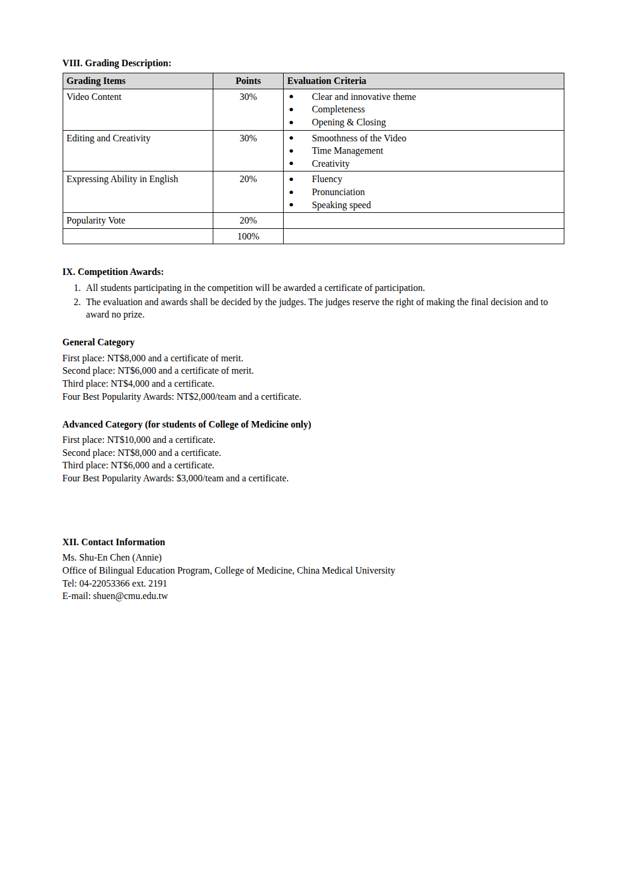VIII. Grading Description:
| Grading Items | Points | Evaluation Criteria |
| --- | --- | --- |
| Video Content | 30% | Clear and innovative theme Completeness Opening & Closing |
| Editing and Creativity | 30% | Smoothness of the Video Time Management Creativity |
| Expressing Ability in English | 20% | Fluency Pronunciation Speaking speed |
| Popularity Vote | 20% | |
| | 100% | |
IX. Competition Awards:
All students participating in the competition will be awarded a certificate of participation.
The evaluation and awards shall be decided by the judges. The judges reserve the right of making the final decision and to award no prize.
General Category
First place: NT$8,000 and a certificate of merit.
Second place: NT$6,000 and a certificate of merit.
Third place: NT$4,000 and a certificate.
Four Best Popularity Awards: NT$2,000/team and a certificate.
Advanced Category (for students of College of Medicine only)
First place: NT$10,000 and a certificate.
Second place: NT$8,000 and a certificate.
Third place: NT$6,000 and a certificate.
Four Best Popularity Awards: $3,000/team and a certificate.
XII. Contact Information
Ms. Shu-En Chen (Annie)
Office of Bilingual Education Program, College of Medicine, China Medical University
Tel: 04-22053366 ext. 2191
E-mail: shuen@cmu.edu.tw